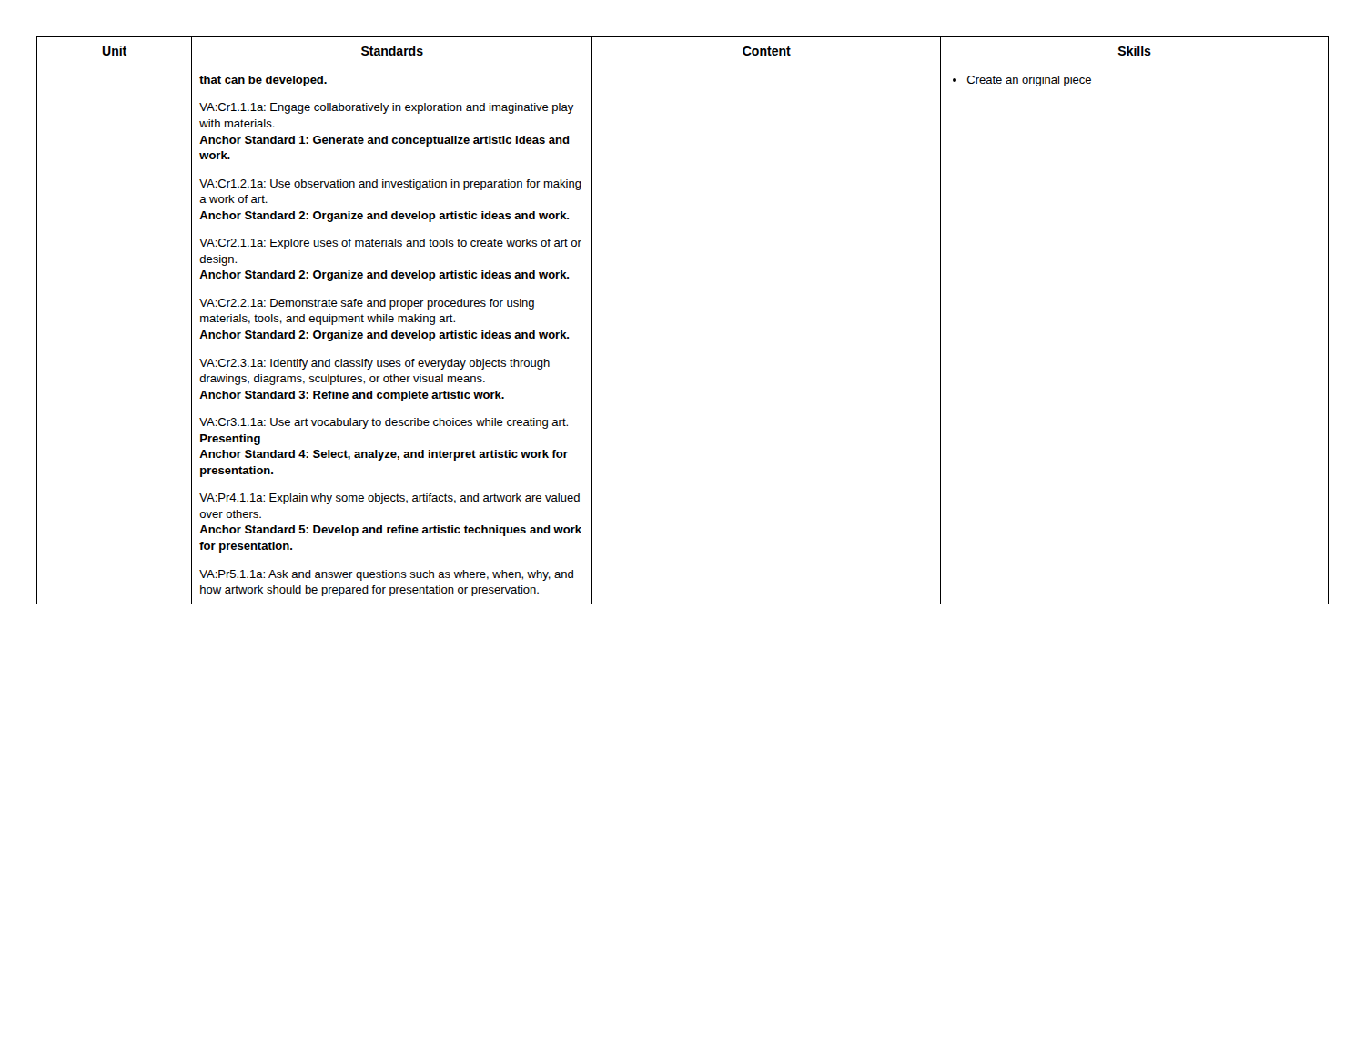| Unit | Standards | Content | Skills |
| --- | --- | --- | --- |
| | that can be developed. VA:Cr1.1.1a: Engage collaboratively in exploration and imaginative play with materials. Anchor Standard 1: Generate and conceptualize artistic ideas and work. VA:Cr1.2.1a: Use observation and investigation in preparation for making a work of art. Anchor Standard 2: Organize and develop artistic ideas and work. VA:Cr2.1.1a: Explore uses of materials and tools to create works of art or design. Anchor Standard 2: Organize and develop artistic ideas and work. VA:Cr2.2.1a: Demonstrate safe and proper procedures for using materials, tools, and equipment while making art. Anchor Standard 2: Organize and develop artistic ideas and work. VA:Cr2.3.1a: Identify and classify uses of everyday objects through drawings, diagrams, sculptures, or other visual means. Anchor Standard 3: Refine and complete artistic work. VA:Cr3.1.1a: Use art vocabulary to describe choices while creating art. Presenting Anchor Standard 4: Select, analyze, and interpret artistic work for presentation. VA:Pr4.1.1a: Explain why some objects, artifacts, and artwork are valued over others. Anchor Standard 5: Develop and refine artistic techniques and work for presentation. VA:Pr5.1.1a: Ask and answer questions such as where, when, why, and how artwork should be prepared for presentation or preservation. | | Create an original piece |